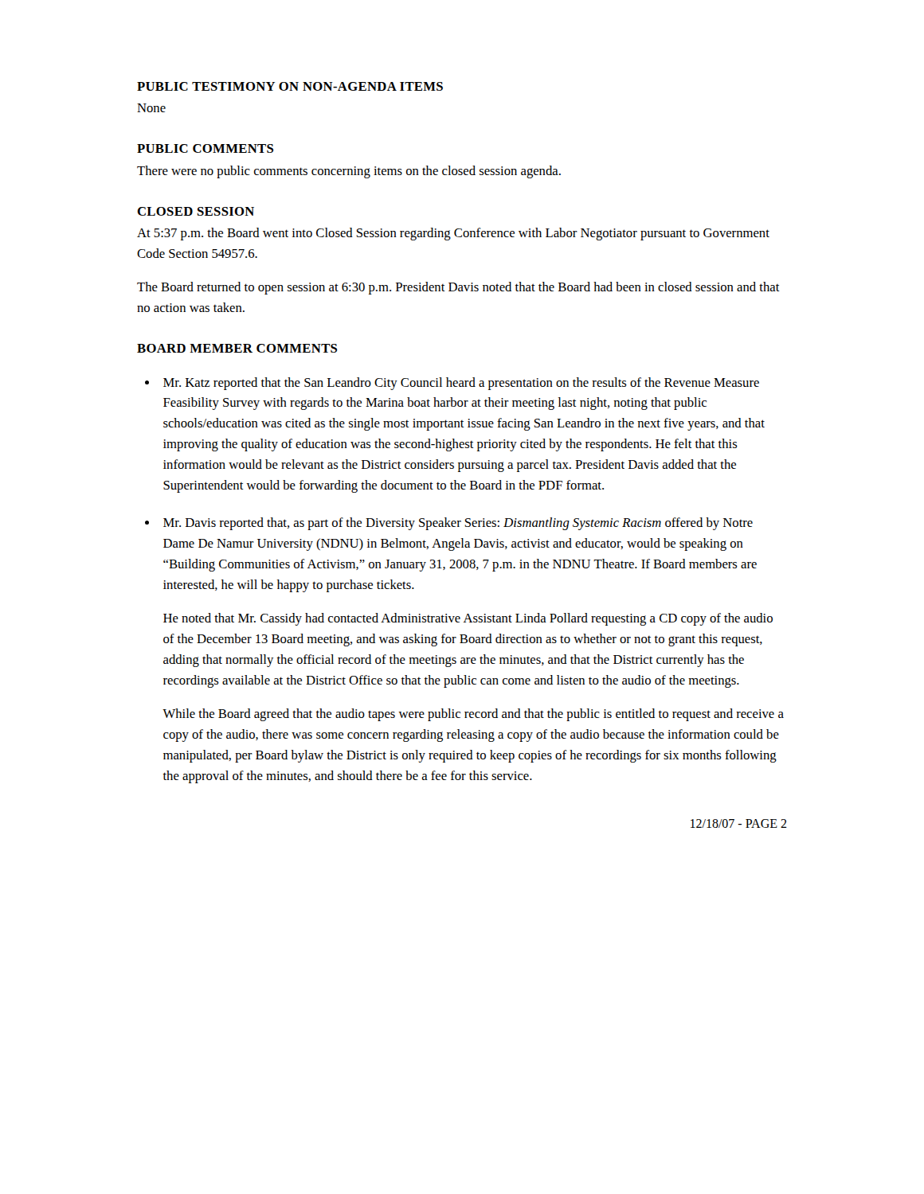Public Testimony on Non-Agenda Items
None
Public Comments
There were no public comments concerning items on the closed session agenda.
Closed Session
At 5:37 p.m. the Board went into Closed Session regarding Conference with Labor Negotiator pursuant to Government Code Section 54957.6.
The Board returned to open session at 6:30 p.m. President Davis noted that the Board had been in closed session and that no action was taken.
Board Member Comments
Mr. Katz reported that the San Leandro City Council heard a presentation on the results of the Revenue Measure Feasibility Survey with regards to the Marina boat harbor at their meeting last night, noting that public schools/education was cited as the single most important issue facing San Leandro in the next five years, and that improving the quality of education was the second-highest priority cited by the respondents. He felt that this information would be relevant as the District considers pursuing a parcel tax. President Davis added that the Superintendent would be forwarding the document to the Board in the PDF format.
Mr. Davis reported that, as part of the Diversity Speaker Series: Dismantling Systemic Racism offered by Notre Dame De Namur University (NDNU) in Belmont, Angela Davis, activist and educator, would be speaking on “Building Communities of Activism,” on January 31, 2008, 7 p.m. in the NDNU Theatre. If Board members are interested, he will be happy to purchase tickets.
He noted that Mr. Cassidy had contacted Administrative Assistant Linda Pollard requesting a CD copy of the audio of the December 13 Board meeting, and was asking for Board direction as to whether or not to grant this request, adding that normally the official record of the meetings are the minutes, and that the District currently has the recordings available at the District Office so that the public can come and listen to the audio of the meetings.
While the Board agreed that the audio tapes were public record and that the public is entitled to request and receive a copy of the audio, there was some concern regarding releasing a copy of the audio because the information could be manipulated, per Board bylaw the District is only required to keep copies of he recordings for six months following the approval of the minutes, and should there be a fee for this service.
12/18/07 - PAGE 2